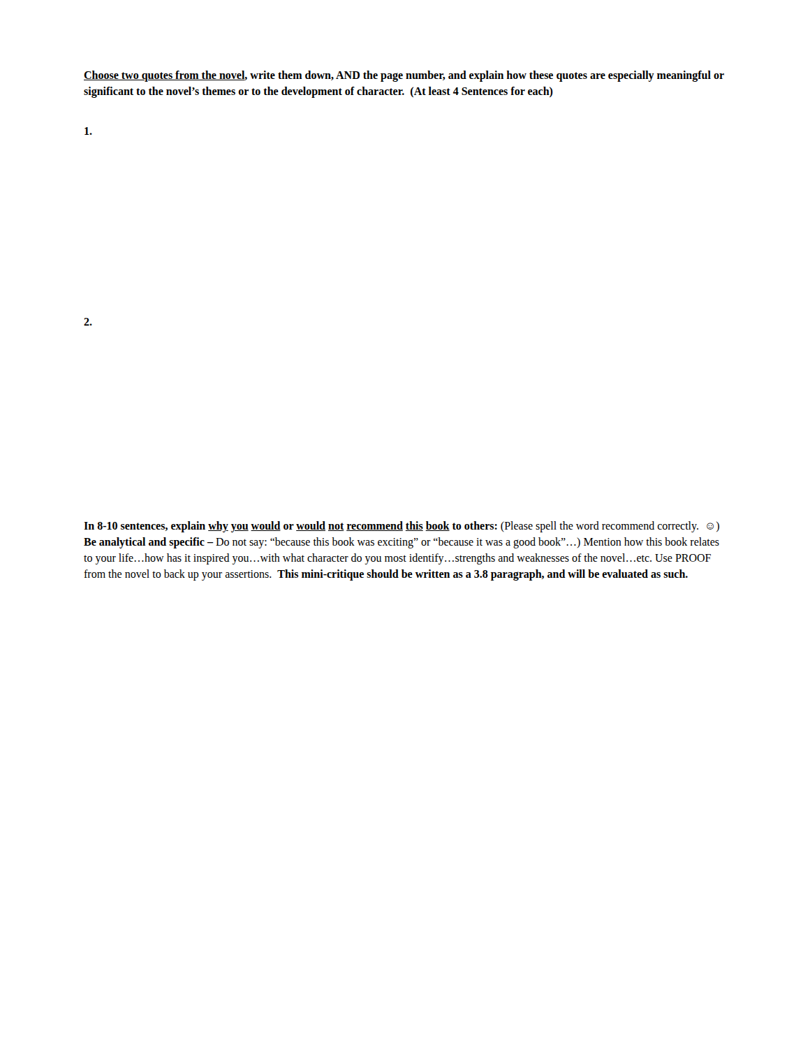Choose two quotes from the novel, write them down, AND the page number, and explain how these quotes are especially meaningful or significant to the novel’s themes or to the development of character. (At least 4 Sentences for each)
1.
2.
In 8-10 sentences, explain why you would or would not recommend this book to others: (Please spell the word recommend correctly. ☺) Be analytical and specific – Do not say: “because this book was exciting” or “because it was a good book”…) Mention how this book relates to your life…how has it inspired you…with what character do you most identify…strengths and weaknesses of the novel…etc. Use PROOF from the novel to back up your assertions. This mini-critique should be written as a 3.8 paragraph, and will be evaluated as such.